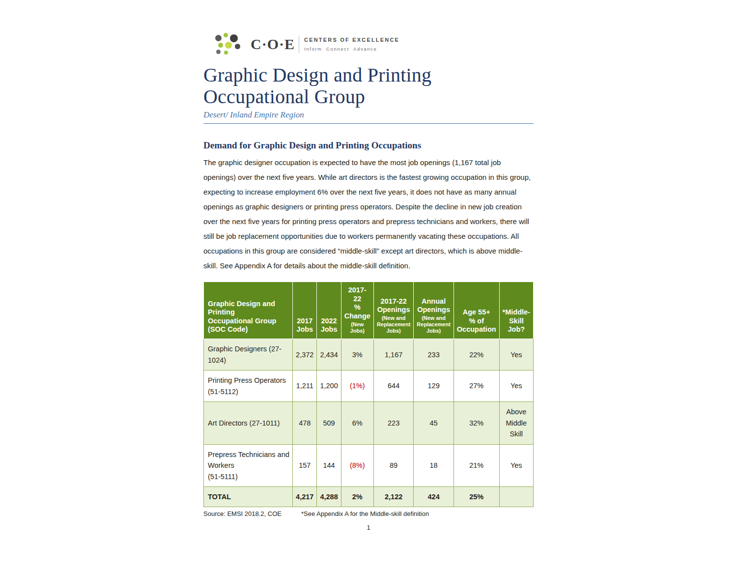C·O·E
Centers of Excellence
Inform Connect Advance
Graphic Design and Printing Occupational Group
Desert/ Inland Empire Region
Demand for Graphic Design and Printing Occupations
The graphic designer occupation is expected to have the most job openings (1,167 total job openings) over the next five years. While art directors is the fastest growing occupation in this group, expecting to increase employment 6% over the next five years, it does not have as many annual openings as graphic designers or printing press operators. Despite the decline in new job creation over the next five years for printing press operators and prepress technicians and workers, there will still be job replacement opportunities due to workers permanently vacating these occupations. All occupations in this group are considered “middle-skill” except art directors, which is above middle-skill. See Appendix A for details about the middle-skill definition.
| Graphic Design and Printing Occupational Group (SOC Code) | 2017 Jobs | 2022 Jobs | 2017-22 % Change (New Jobs) | 2017-22 Openings (New and Replacement Jobs) | Annual Openings (New and Replacement Jobs) | Age 55+ % of Occupation | *Middle- Skill Job? |
| --- | --- | --- | --- | --- | --- | --- | --- |
| Graphic Designers (27-1024) | 2,372 | 2,434 | 3% | 1,167 | 233 | 22% | Yes |
| Printing Press Operators (51-5112) | 1,211 | 1,200 | (1%) | 644 | 129 | 27% | Yes |
| Art Directors (27-1011) | 478 | 509 | 6% | 223 | 45 | 32% | Above Middle Skill |
| Prepress Technicians and Workers (51-5111) | 157 | 144 | (8%) | 89 | 18 | 21% | Yes |
| TOTAL | 4,217 | 4,288 | 2% | 2,122 | 424 | 25% | |
Source: EMSI 2018.2, COE *See Appendix A for the Middle-skill definition
1